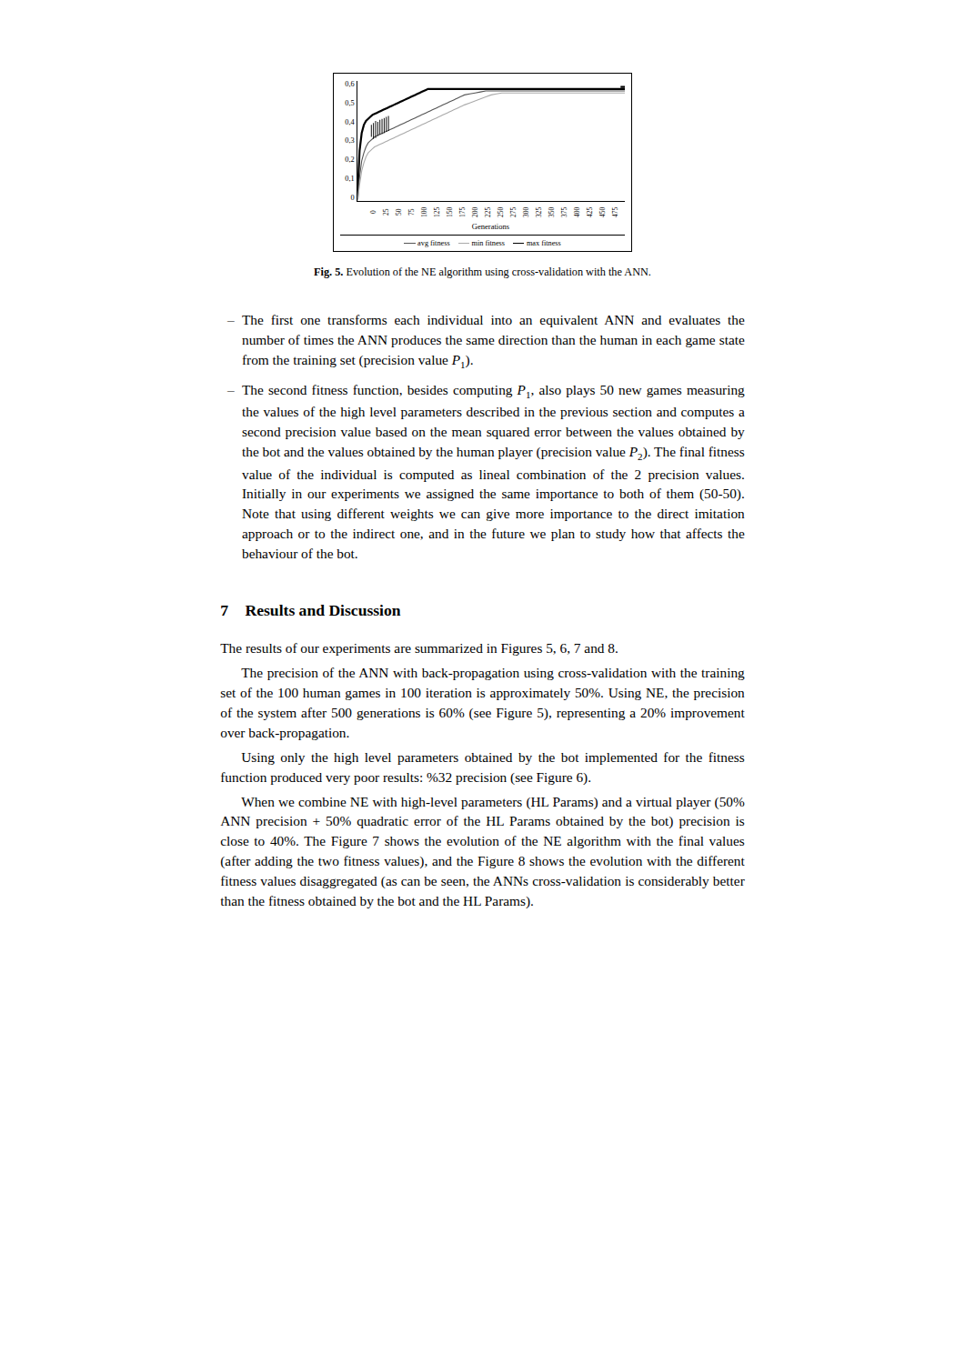0,6
0,5
0,4
0,3
0,2
0,1
0
0
25
50
75
100
125
150
175
200
225
250
275
300
325
350
375
400
425
450
475
Generations
avg fitness min fitness max fitness
Fig. 5. Evolution of the NE algorithm using cross-validation with the ANN.
The first one transforms each individual into an equivalent ANN and evaluates the number of times the ANN produces the same direction than the human in each game state from the training set (precision value P1).
The second fitness function, besides computing P1, also plays 50 new games measuring the values of the high level parameters described in the previous section and computes a second precision value based on the mean squared error between the values obtained by the bot and the values obtained by the human player (precision value P2). The final fitness value of the individual is computed as lineal combination of the 2 precision values. Initially in our experiments we assigned the same importance to both of them (50-50). Note that using different weights we can give more importance to the direct imitation approach or to the indirect one, and in the future we plan to study how that affects the behaviour of the bot.
7 Results and Discussion
The results of our experiments are summarized in Figures 5, 6, 7 and 8.
The precision of the ANN with back-propagation using cross-validation with the training set of the 100 human games in 100 iteration is approximately 50%. Using NE, the precision of the system after 500 generations is 60% (see Figure 5), representing a 20% improvement over back-propagation.
Using only the high level parameters obtained by the bot implemented for the fitness function produced very poor results: %32 precision (see Figure 6).
When we combine NE with high-level parameters (HL Params) and a virtual player (50% ANN precision + 50% quadratic error of the HL Params obtained by the bot) precision is close to 40%. The Figure 7 shows the evolution of the NE algorithm with the final values (after adding the two fitness values), and the Figure 8 shows the evolution with the different fitness values disaggregated (as can be seen, the ANNs cross-validation is considerably better than the fitness obtained by the bot and the HL Params).